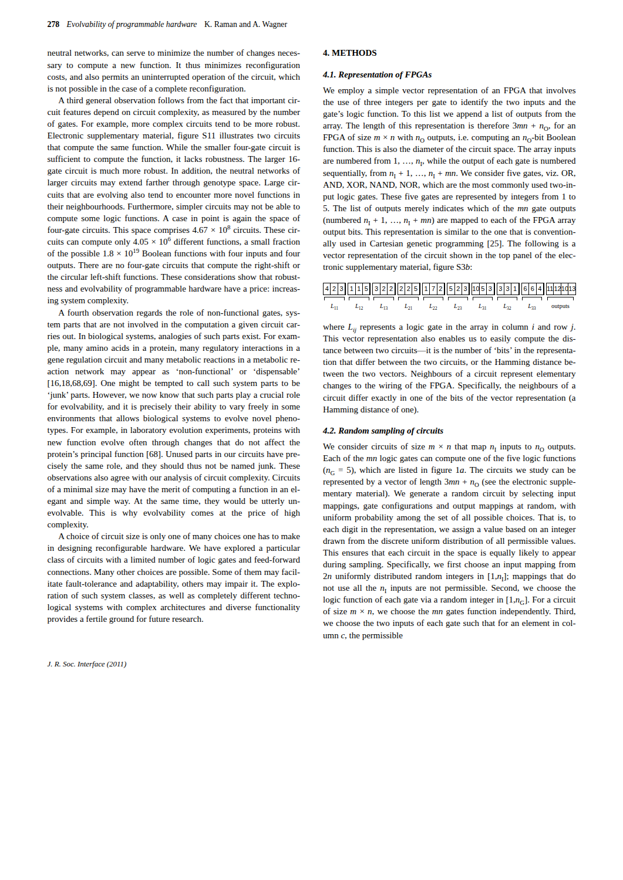278 Evolvability of programmable hardware K. Raman and A. Wagner
neutral networks, can serve to minimize the number of changes necessary to compute a new function. It thus minimizes reconfiguration costs, and also permits an uninterrupted operation of the circuit, which is not possible in the case of a complete reconfiguration.
A third general observation follows from the fact that important circuit features depend on circuit complexity, as measured by the number of gates. For example, more complex circuits tend to be more robust. Electronic supplementary material, figure S11 illustrates two circuits that compute the same function. While the smaller four-gate circuit is sufficient to compute the function, it lacks robustness. The larger 16-gate circuit is much more robust. In addition, the neutral networks of larger circuits may extend farther through genotype space. Large circuits that are evolving also tend to encounter more novel functions in their neighbourhoods. Furthermore, simpler circuits may not be able to compute some logic functions. A case in point is again the space of four-gate circuits. This space comprises 4.67 × 108 circuits. These circuits can compute only 4.05 × 106 different functions, a small fraction of the possible 1.8 × 1019 Boolean functions with four inputs and four outputs. There are no four-gate circuits that compute the right-shift or the circular left-shift functions. These considerations show that robustness and evolvability of programmable hardware have a price: increasing system complexity.
A fourth observation regards the role of non-functional gates, system parts that are not involved in the computation a given circuit carries out. In biological systems, analogies of such parts exist. For example, many amino acids in a protein, many regulatory interactions in a gene regulation circuit and many metabolic reactions in a metabolic reaction network may appear as ‘non-functional’ or ‘dispensable’ [16,18,68,69]. One might be tempted to call such system parts to be ‘junk’ parts. However, we now know that such parts play a crucial role for evolvability, and it is precisely their ability to vary freely in some environments that allows biological systems to evolve novel phenotypes. For example, in laboratory evolution experiments, proteins with new function evolve often through changes that do not affect the protein’s principal function [68]. Unused parts in our circuits have precisely the same role, and they should thus not be named junk. These observations also agree with our analysis of circuit complexity. Circuits of a minimal size may have the merit of computing a function in an elegant and simple way. At the same time, they would be utterly unevolvable. This is why evolvability comes at the price of high complexity.
A choice of circuit size is only one of many choices one has to make in designing reconfigurable hardware. We have explored a particular class of circuits with a limited number of logic gates and feed-forward connections. Many other choices are possible. Some of them may facilitate fault-tolerance and adaptability, others may impair it. The exploration of such system classes, as well as completely different technological systems with complex architectures and diverse functionality provides a fertile ground for future research.
4. Methods
4.1. Representation of FPGAs
We employ a simple vector representation of an FPGA that involves the use of three integers per gate to identify the two inputs and the gate’s logic function. To this list we append a list of outputs from the array. The length of this representation is therefore 3mn + nO, for an FPGA of size m × n with nO outputs, i.e. computing an nO-bit Boolean function. This is also the diameter of the circuit space. The array inputs are numbered from 1, …, nI, while the output of each gate is numbered sequentially, from nI + 1, …, nI + mn. We consider five gates, viz. OR, AND, XOR, NAND, NOR, which are the most commonly used two-input logic gates. These five gates are represented by integers from 1 to 5. The list of outputs merely indicates which of the mn gate outputs (numbered nI + 1, …, nI + mn) are mapped to each of the FPGA array output bits. This representation is similar to the one that is conventionally used in Cartesian genetic programming [25]. The following is a vector representation of the circuit shown in the top panel of the electronic supplementary material, figure S3b:
423 115 322 225 172 523 1053 331 664 11121013
L11 L12 L13 L21 L22 L23 L31 L32 L33 outputs
where Lij represents a logic gate in the array in column i and row j. This vector representation also enables us to easily compute the distance between two circuits—it is the number of ‘bits’ in the representation that differ between the two circuits, or the Hamming distance between the two vectors. Neighbours of a circuit represent elementary changes to the wiring of the FPGA. Specifically, the neighbours of a circuit differ exactly in one of the bits of the vector representation (a Hamming distance of one).
4.2. Random sampling of circuits
We consider circuits of size m × n that map nI inputs to nO outputs. Each of the mn logic gates can compute one of the five logic functions (nG = 5), which are listed in figure 1a. The circuits we study can be represented by a vector of length 3mn + nO (see the electronic supplementary material). We generate a random circuit by selecting input mappings, gate configurations and output mappings at random, with uniform probability among the set of all possible choices. That is, to each digit in the representation, we assign a value based on an integer drawn from the discrete uniform distribution of all permissible values. This ensures that each circuit in the space is equally likely to appear during sampling. Specifically, we first choose an input mapping from 2n uniformly distributed random integers in [1,nI]; mappings that do not use all the nI inputs are not permissible. Second, we choose the logic function of each gate via a random integer in [1,nG]. For a circuit of size m × n, we choose the mn gates function independently. Third, we choose the two inputs of each gate such that for an element in column c, the permissible
J. R. Soc. Interface (2011)